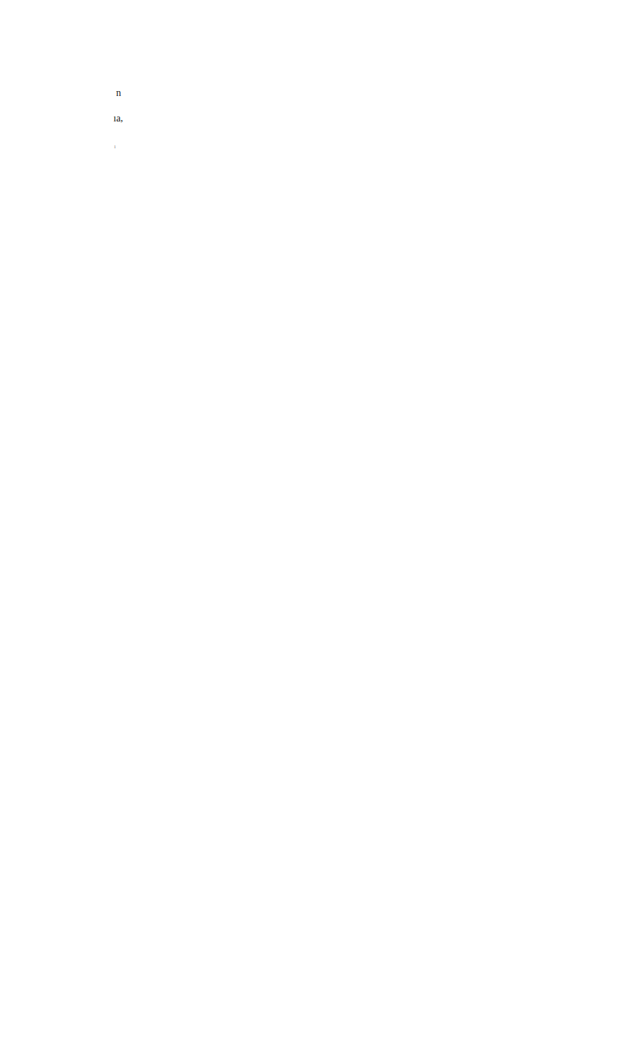n ıa, ı